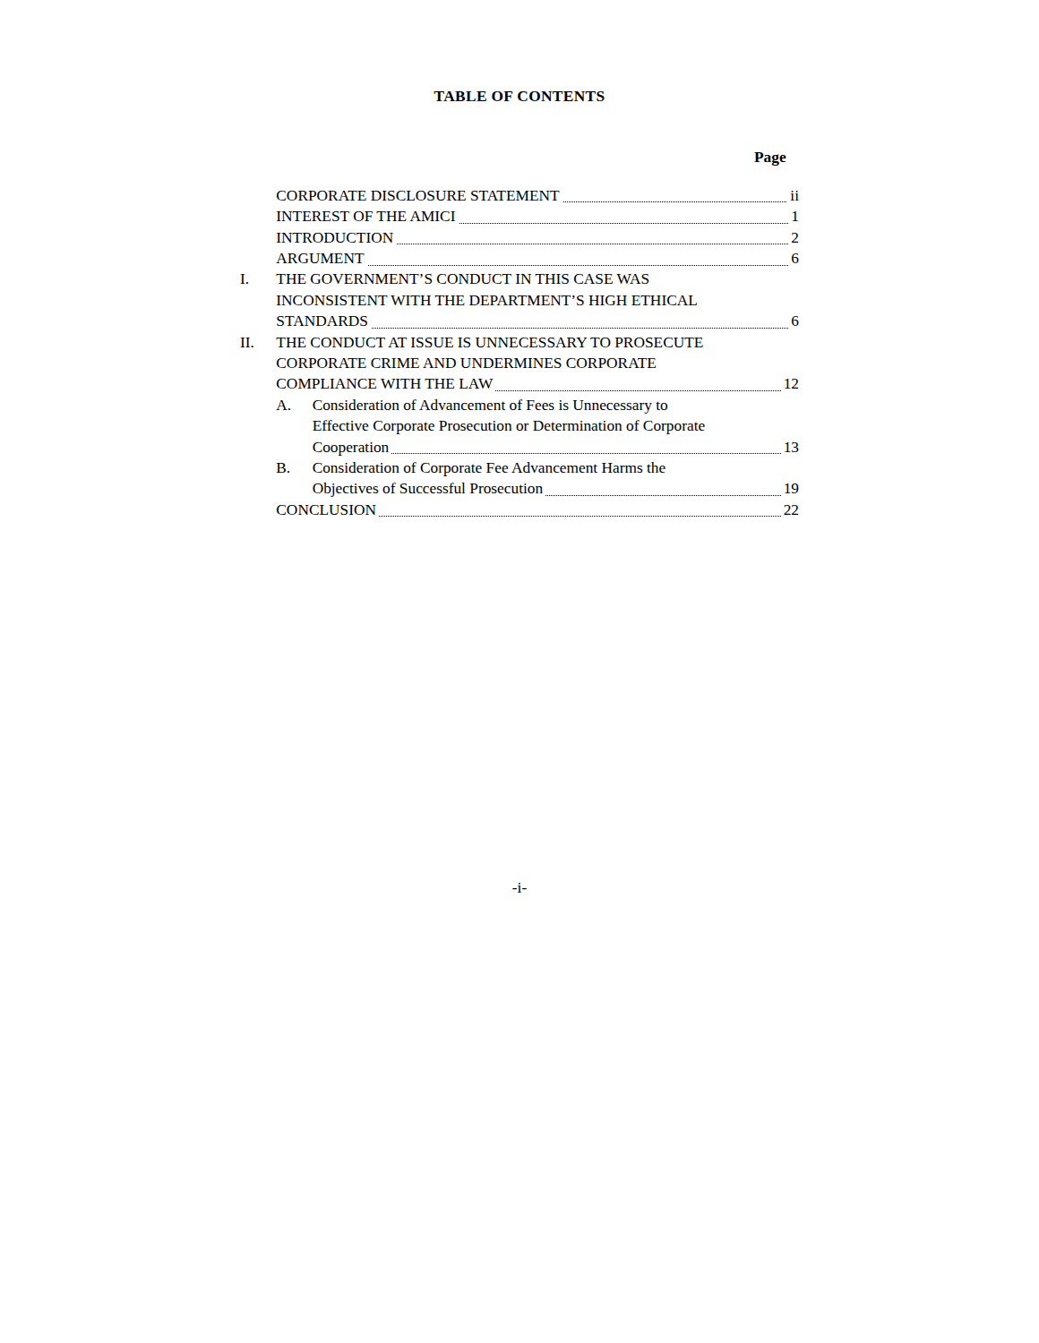TABLE OF CONTENTS
Page
| | ii CORPORATE DISCLOSURE STATEMENT |
| | 1 INTEREST OF THE AMICI |
| | 2 INTRODUCTION |
| | 6 ARGUMENT |
| I. | THE GOVERNMENT’S CONDUCT IN THIS CASE WAS INCONSISTENT WITH THE DEPARTMENT’S HIGH ETHICAL 6 STANDARDS |
| II. | THE CONDUCT AT ISSUE IS UNNECESSARY TO PROSECUTE CORPORATE CRIME AND UNDERMINES CORPORATE 12 COMPLIANCE WITH THE LAW |
| | / A. / Consideration of Advancement of Fees is Unnecessary to Effective Corporate Prosecution or Determination of Corporate 13 Cooperation / / B. / Consideration of Corporate Fee Advancement Harms the 19 Objectives of Successful Prosecution / |
| | 22 CONCLUSION |
-i-